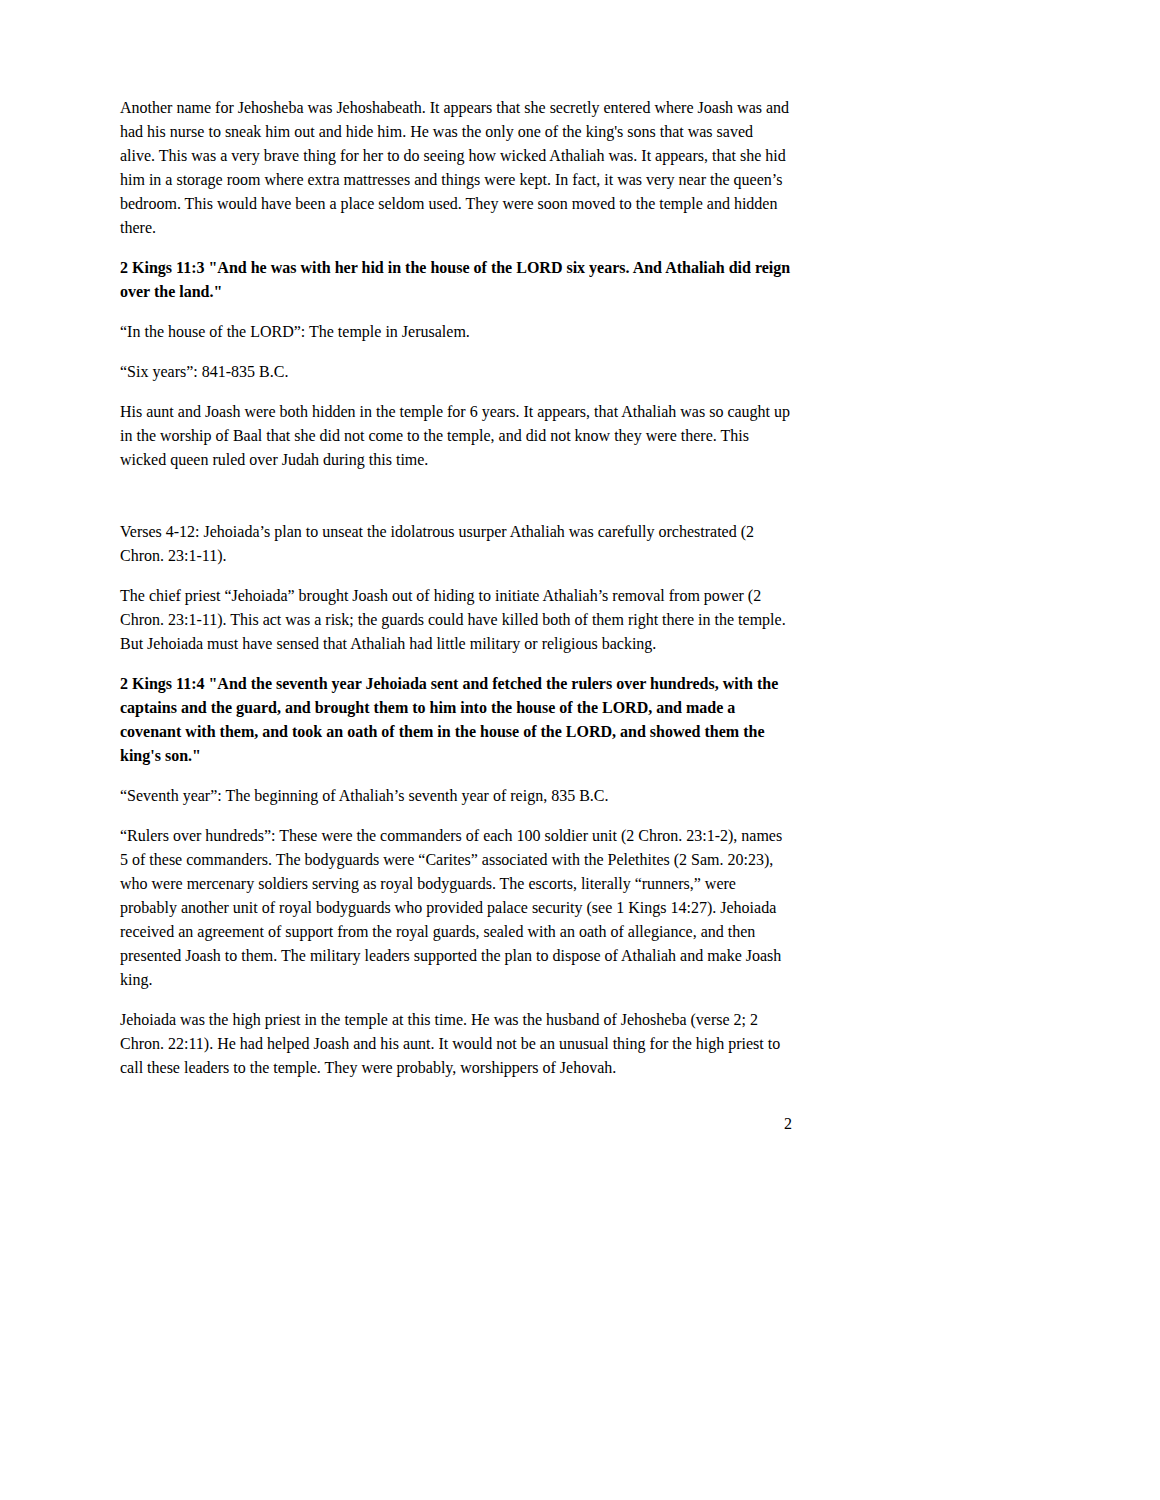Another name for Jehosheba was Jehoshabeath. It appears that she secretly entered where Joash was and had his nurse to sneak him out and hide him. He was the only one of the king's sons that was saved alive. This was a very brave thing for her to do seeing how wicked Athaliah was. It appears, that she hid him in a storage room where extra mattresses and things were kept. In fact, it was very near the queen’s bedroom. This would have been a place seldom used. They were soon moved to the temple and hidden there.
2 Kings 11:3 "And he was with her hid in the house of the LORD six years. And Athaliah did reign over the land."
“In the house of the LORD”: The temple in Jerusalem.
“Six years”: 841-835 B.C.
His aunt and Joash were both hidden in the temple for 6 years. It appears, that Athaliah was so caught up in the worship of Baal that she did not come to the temple, and did not know they were there. This wicked queen ruled over Judah during this time.
Verses 4-12: Jehoiada’s plan to unseat the idolatrous usurper Athaliah was carefully orchestrated (2 Chron. 23:1-11).
The chief priest “Jehoiada” brought Joash out of hiding to initiate Athaliah’s removal from power (2 Chron. 23:1-11). This act was a risk; the guards could have killed both of them right there in the temple. But Jehoiada must have sensed that Athaliah had little military or religious backing.
2 Kings 11:4 "And the seventh year Jehoiada sent and fetched the rulers over hundreds, with the captains and the guard, and brought them to him into the house of the LORD, and made a covenant with them, and took an oath of them in the house of the LORD, and showed them the king's son."
“Seventh year”: The beginning of Athaliah’s seventh year of reign, 835 B.C.
“Rulers over hundreds”: These were the commanders of each 100 soldier unit (2 Chron. 23:1-2), names 5 of these commanders. The bodyguards were “Carites” associated with the Pelethites (2 Sam. 20:23), who were mercenary soldiers serving as royal bodyguards. The escorts, literally “runners,” were probably another unit of royal bodyguards who provided palace security (see 1 Kings 14:27). Jehoiada received an agreement of support from the royal guards, sealed with an oath of allegiance, and then presented Joash to them. The military leaders supported the plan to dispose of Athaliah and make Joash king.
Jehoiada was the high priest in the temple at this time. He was the husband of Jehosheba (verse 2; 2 Chron. 22:11). He had helped Joash and his aunt. It would not be an unusual thing for the high priest to call these leaders to the temple. They were probably, worshippers of Jehovah.
2